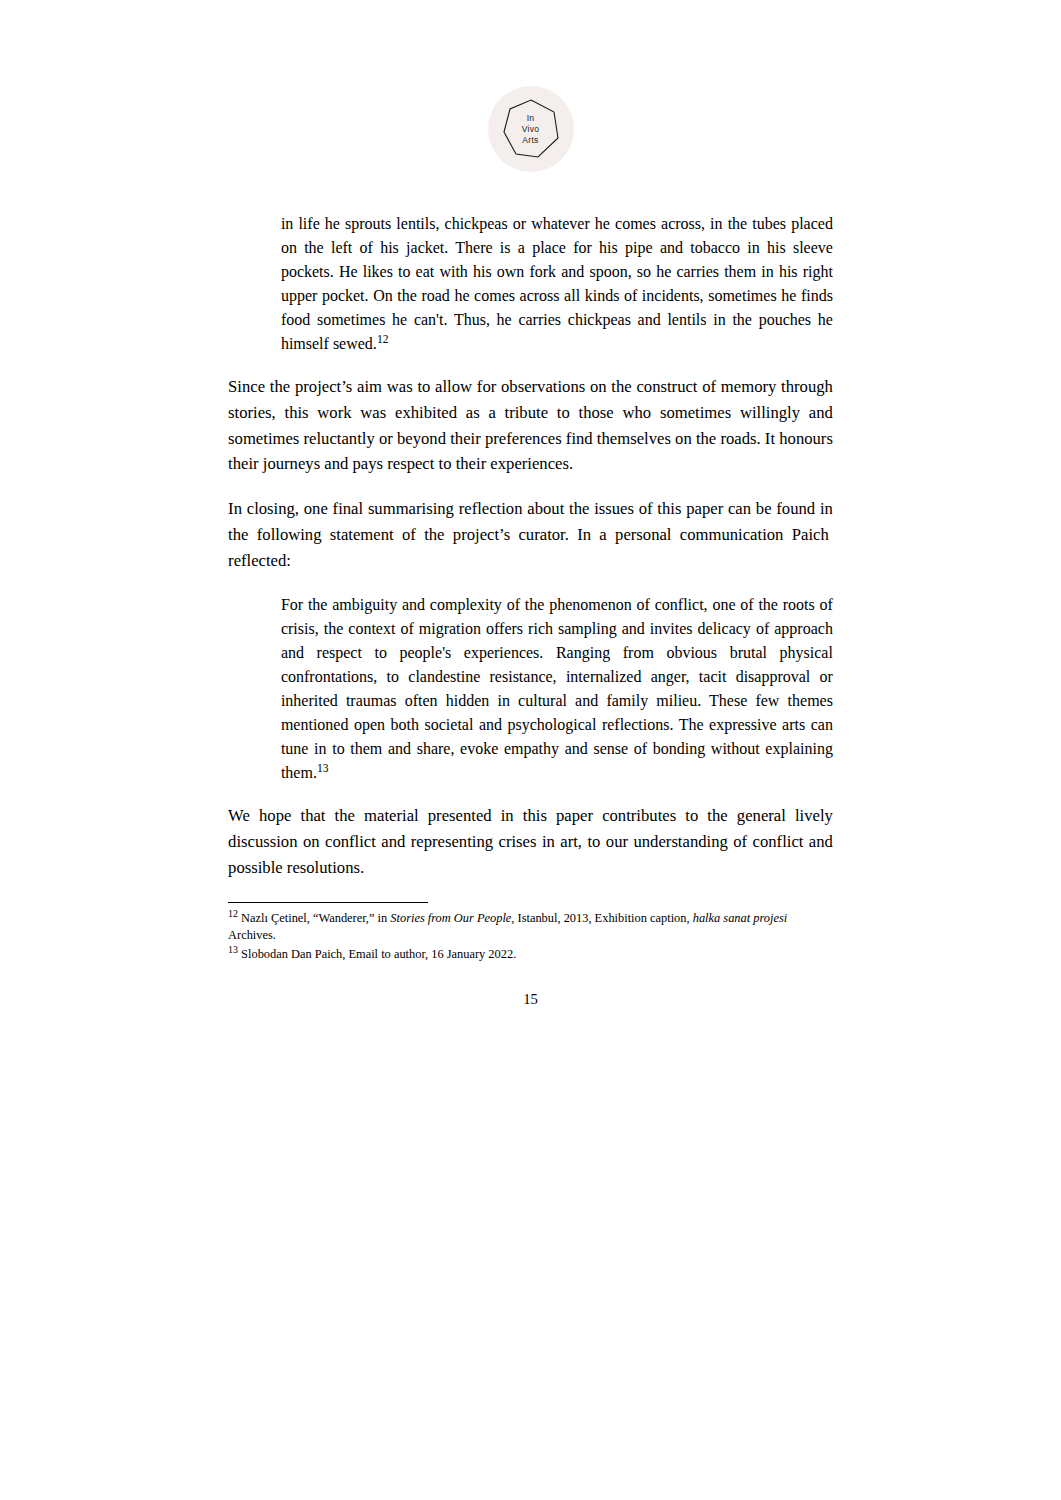In
Vivo
Arts
in life he sprouts lentils, chickpeas or whatever he comes across, in the tubes placed on the left of his jacket. There is a place for his pipe and tobacco in his sleeve pockets. He likes to eat with his own fork and spoon, so he carries them in his right upper pocket. On the road he comes across all kinds of incidents, sometimes he finds food sometimes he can't. Thus, he carries chickpeas and lentils in the pouches he himself sewed.12
Since the project’s aim was to allow for observations on the construct of memory through stories, this work was exhibited as a tribute to those who sometimes willingly and sometimes reluctantly or beyond their preferences find themselves on the roads. It honours their journeys and pays respect to their experiences.
In closing, one final summarising reflection about the issues of this paper can be found in the following statement of the project’s curator. In a personal communication Paich reflected:
For the ambiguity and complexity of the phenomenon of conflict, one of the roots of crisis, the context of migration offers rich sampling and invites delicacy of approach and respect to people's experiences. Ranging from obvious brutal physical confrontations, to clandestine resistance, internalized anger, tacit disapproval or inherited traumas often hidden in cultural and family milieu. These few themes mentioned open both societal and psychological reflections. The expressive arts can tune in to them and share, evoke empathy and sense of bonding without explaining them.13
We hope that the material presented in this paper contributes to the general lively discussion on conflict and representing crises in art, to our understanding of conflict and possible resolutions.
12 Nazlı Çetinel, “Wanderer,” in Stories from Our People, Istanbul, 2013, Exhibition caption, halka sanat projesi Archives.
13 Slobodan Dan Paich, Email to author, 16 January 2022.
15